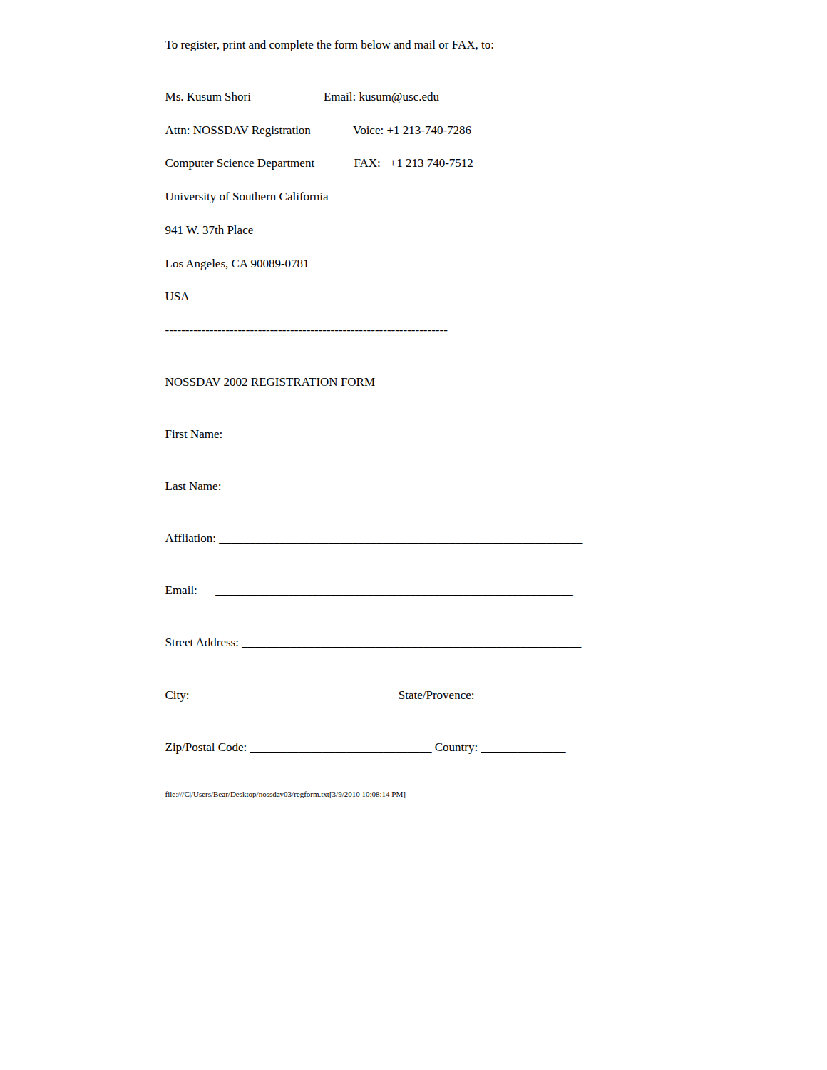To register, print and complete the form below and mail or FAX, to:
Ms. Kusum Shori Email: kusum@usc.edu
Attn: NOSSDAV Registration Voice: +1 213-740-7286
Computer Science Department FAX: +1 213 740-7512
University of Southern California
941 W. 37th Place
Los Angeles, CA 90089-0781
USA
----------------------------------------------------------------------
NOSSDAV 2002 REGISTRATION FORM
First Name: ______________________________________________________________
Last Name: ______________________________________________________________
Affliation: ____________________________________________________________
Email: ___________________________________________________________
Street Address: ________________________________________________________
City: _________________________________ State/Provence: _______________
Zip/Postal Code: ______________________________ Country: ______________
file:///C|/Users/Bear/Desktop/nossdav03/regform.txt[3/9/2010 10:08:14 PM]